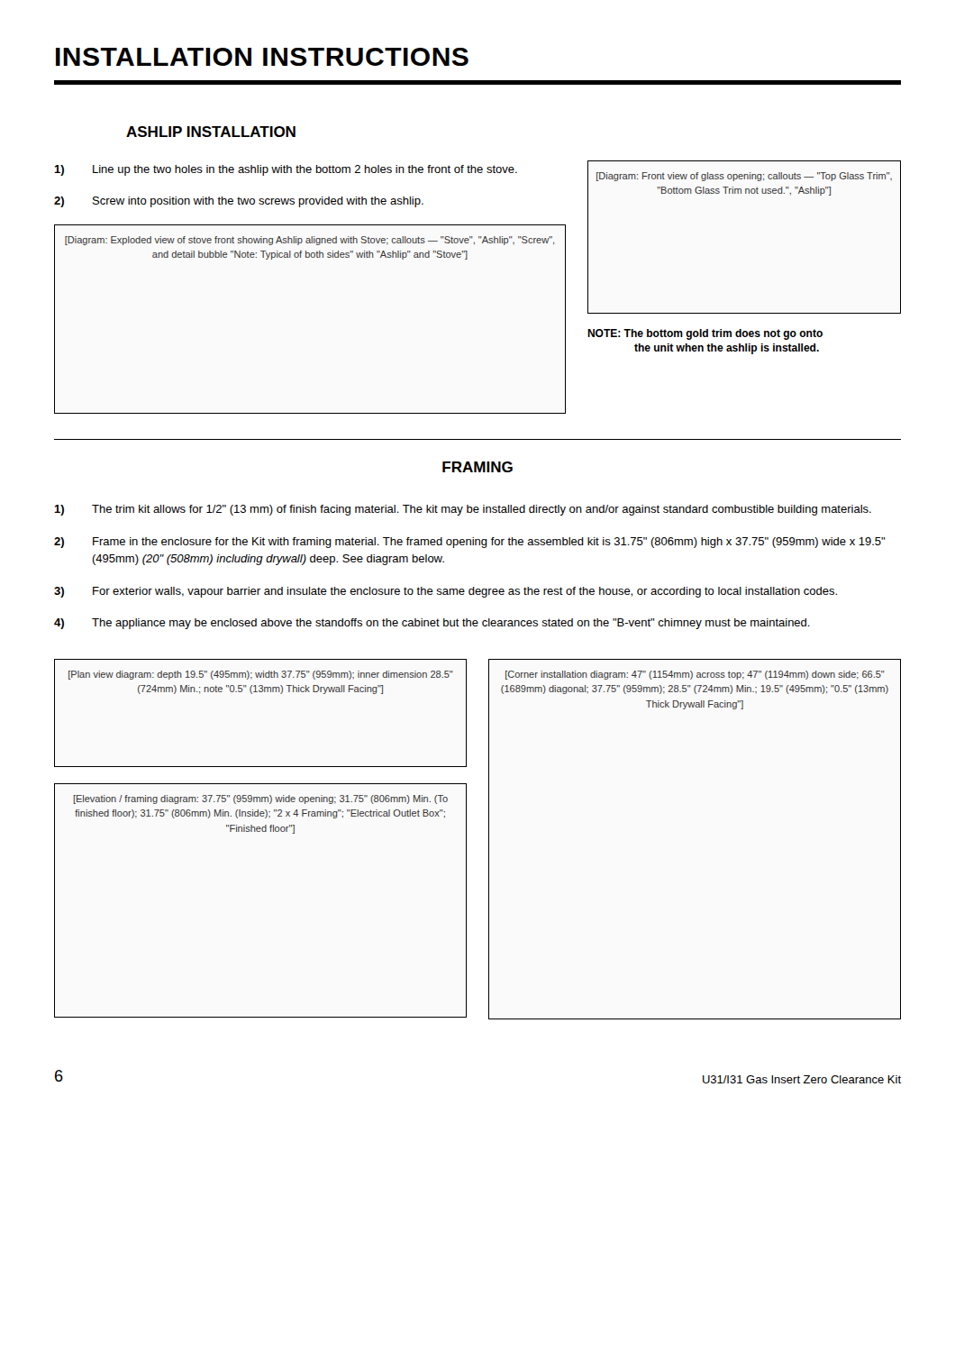INSTALLATION INSTRUCTIONS
ASHLIP INSTALLATION
1) Line up the two holes in the ashlip with the bottom 2 holes in the front of the stove.
2) Screw into position with the two screws provided with the ashlip.
[Diagram: Exploded view of stove front showing Ashlip aligned with Stove; callouts — "Stove", "Ashlip", "Screw", and detail bubble "Note: Typical of both sides" with "Ashlip" and "Stove"]
[Diagram: Front view of glass opening; callouts — "Top Glass Trim", "Bottom Glass Trim not used.", "Ashlip"]
NOTE: The bottom gold trim does not go onto the unit when the ashlip is installed.
FRAMING
1) The trim kit allows for 1/2" (13 mm) of finish facing material. The kit may be installed directly on and/or against standard combustible building materials.
2) Frame in the enclosure for the Kit with framing material. The framed opening for the assembled kit is 31.75" (806mm) high x 37.75" (959mm) wide x 19.5" (495mm) (20" (508mm) including drywall) deep. See diagram below.
3) For exterior walls, vapour barrier and insulate the enclosure to the same degree as the rest of the house, or according to local installation codes.
4) The appliance may be enclosed above the standoffs on the cabinet but the clearances stated on the "B-vent" chimney must be maintained.
[Plan view diagram: depth 19.5" (495mm); width 37.75" (959mm); inner dimension 28.5" (724mm) Min.; note "0.5" (13mm) Thick Drywall Facing"]
[Elevation / framing diagram: 37.75" (959mm) wide opening; 31.75" (806mm) Min. (To finished floor); 31.75" (806mm) Min. (Inside); "2 x 4 Framing"; "Electrical Outlet Box"; "Finished floor"]
[Corner installation diagram: 47" (1154mm) across top; 47" (1194mm) down side; 66.5" (1689mm) diagonal; 37.75" (959mm); 28.5" (724mm) Min.; 19.5" (495mm); "0.5" (13mm) Thick Drywall Facing"]
6 U31/I31 Gas Insert Zero Clearance Kit